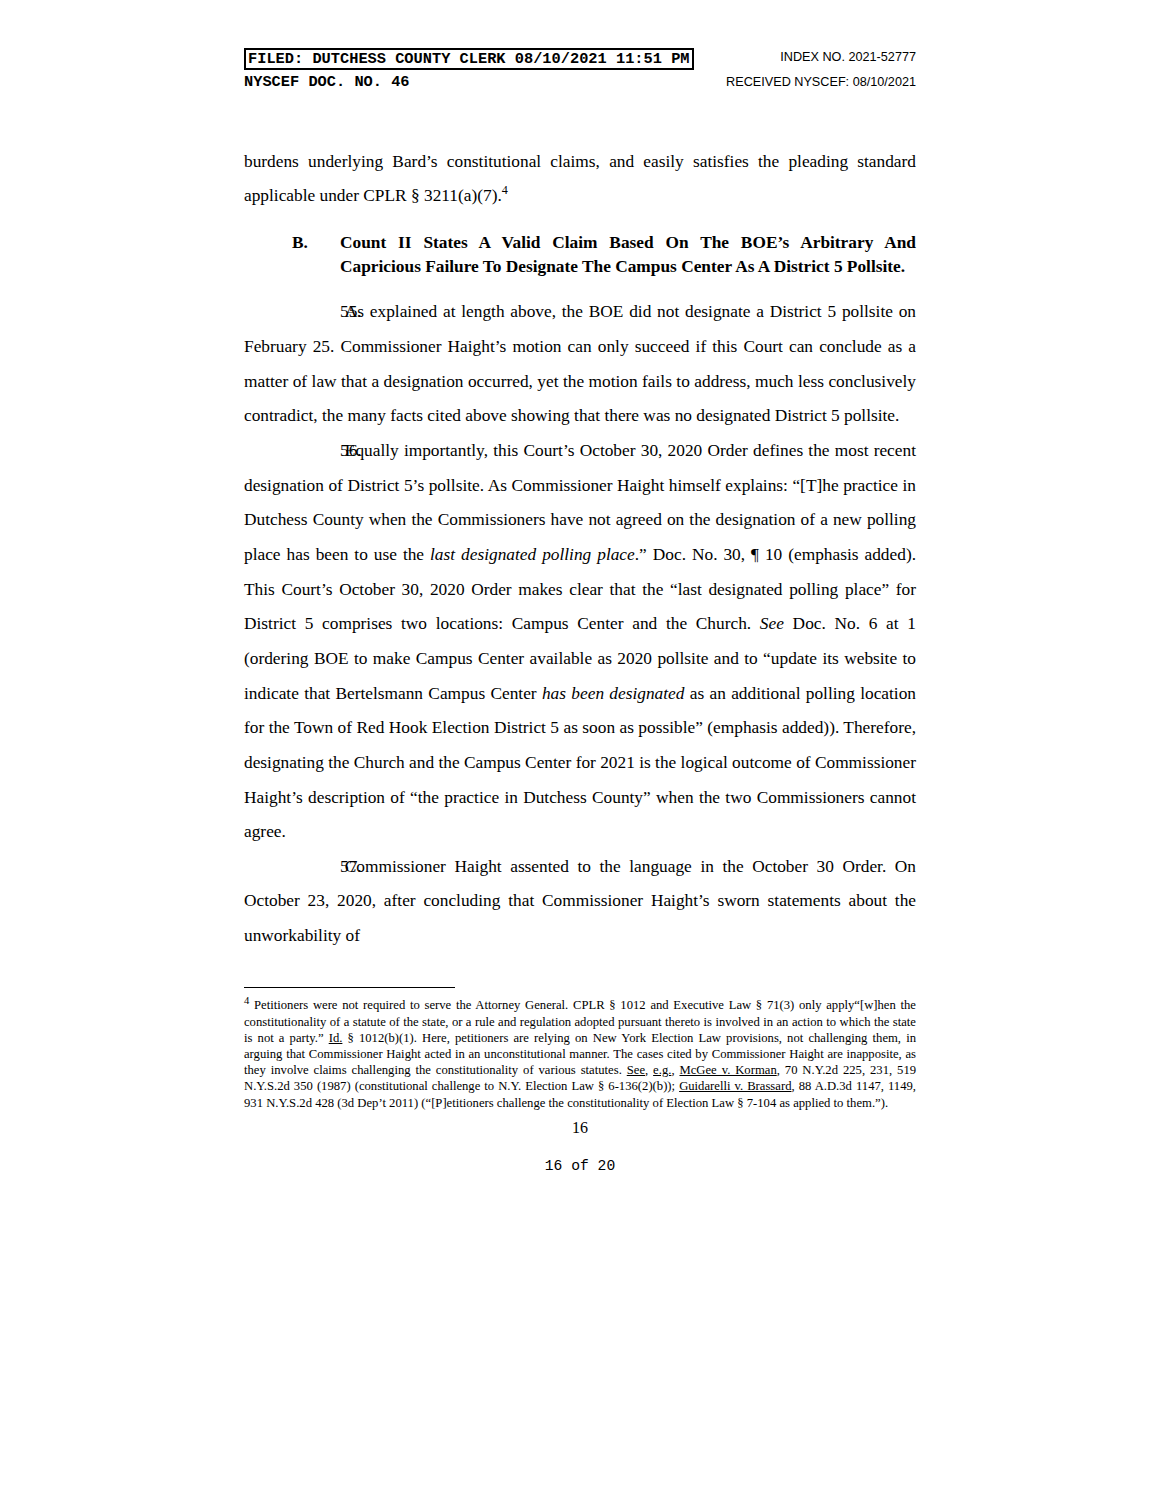FILED: DUTCHESS COUNTY CLERK 08/10/2021 11:51 PM
INDEX NO. 2021-52777
NYSCEF DOC. NO. 46
RECEIVED NYSCEF: 08/10/2021
burdens underlying Bard’s constitutional claims, and easily satisfies the pleading standard applicable under CPLR § 3211(a)(7).4
B.
Count II States A Valid Claim Based On The BOE’s Arbitrary And Capricious Failure To Designate The Campus Center As A District 5 Pollsite.
55. As explained at length above, the BOE did not designate a District 5 pollsite on February 25. Commissioner Haight’s motion can only succeed if this Court can conclude as a matter of law that a designation occurred, yet the motion fails to address, much less conclusively contradict, the many facts cited above showing that there was no designated District 5 pollsite.
56. Equally importantly, this Court’s October 30, 2020 Order defines the most recent designation of District 5’s pollsite. As Commissioner Haight himself explains: “[T]he practice in Dutchess County when the Commissioners have not agreed on the designation of a new polling place has been to use the last designated polling place.” Doc. No. 30, ¶ 10 (emphasis added). This Court’s October 30, 2020 Order makes clear that the “last designated polling place” for District 5 comprises two locations: Campus Center and the Church. See Doc. No. 6 at 1 (ordering BOE to make Campus Center available as 2020 pollsite and to “update its website to indicate that Bertelsmann Campus Center has been designated as an additional polling location for the Town of Red Hook Election District 5 as soon as possible” (emphasis added)). Therefore, designating the Church and the Campus Center for 2021 is the logical outcome of Commissioner Haight’s description of “the practice in Dutchess County” when the two Commissioners cannot agree.
57. Commissioner Haight assented to the language in the October 30 Order. On October 23, 2020, after concluding that Commissioner Haight’s sworn statements about the unworkability of
4 Petitioners were not required to serve the Attorney General. CPLR § 1012 and Executive Law § 71(3) only apply“[w]hen the constitutionality of a statute of the state, or a rule and regulation adopted pursuant thereto is involved in an action to which the state is not a party.” Id. § 1012(b)(1). Here, petitioners are relying on New York Election Law provisions, not challenging them, in arguing that Commissioner Haight acted in an unconstitutional manner. The cases cited by Commissioner Haight are inapposite, as they involve claims challenging the constitutionality of various statutes. See, e.g., McGee v. Korman, 70 N.Y.2d 225, 231, 519 N.Y.S.2d 350 (1987) (constitutional challenge to N.Y. Election Law § 6-136(2)(b)); Guidarelli v. Brassard, 88 A.D.3d 1147, 1149, 931 N.Y.S.2d 428 (3d Dep’t 2011) (“[P]etitioners challenge the constitutionality of Election Law § 7-104 as applied to them.”).
16
16 of 20